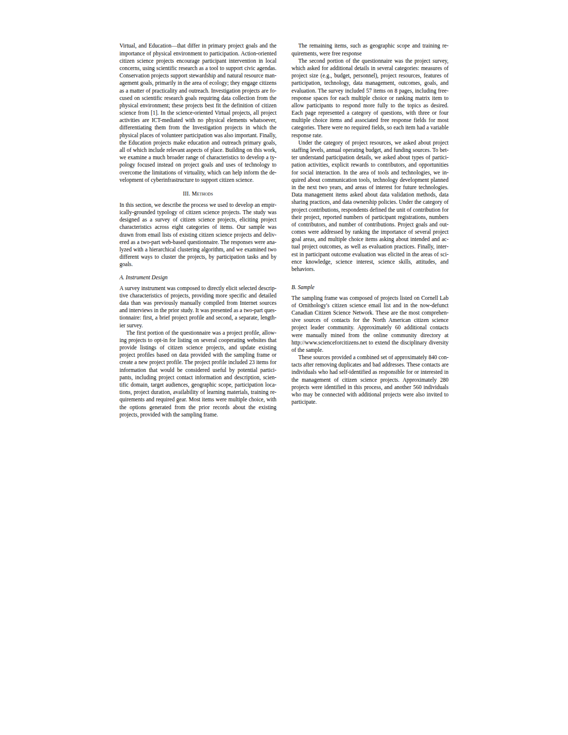Virtual, and Education—that differ in primary project goals and the importance of physical environment to participation. Action-oriented citizen science projects encourage participant intervention in local concerns, using scientific research as a tool to support civic agendas. Conservation projects support stewardship and natural resource management goals, primarily in the area of ecology; they engage citizens as a matter of practicality and outreach. Investigation projects are focused on scientific research goals requiring data collection from the physical environment; these projects best fit the definition of citizen science from [1]. In the science-oriented Virtual projects, all project activities are ICT-mediated with no physical elements whatsoever, differentiating them from the Investigation projects in which the physical places of volunteer participation was also important. Finally, the Education projects make education and outreach primary goals, all of which include relevant aspects of place. Building on this work, we examine a much broader range of characteristics to develop a typology focused instead on project goals and uses of technology to overcome the limitations of virtuality, which can help inform the development of cyberinfrastructure to support citizen science.
III. Methods
In this section, we describe the process we used to develop an empirically-grounded typology of citizen science projects. The study was designed as a survey of citizen science projects, eliciting project characteristics across eight categories of items. Our sample was drawn from email lists of existing citizen science projects and delivered as a two-part web-based questionnaire. The responses were analyzed with a hierarchical clustering algorithm, and we examined two different ways to cluster the projects, by participation tasks and by goals.
A. Instrument Design
A survey instrument was composed to directly elicit selected descriptive characteristics of projects, providing more specific and detailed data than was previously manually compiled from Internet sources and interviews in the prior study. It was presented as a two-part questionnaire: first, a brief project profile and second, a separate, lengthier survey.
The first portion of the questionnaire was a project profile, allowing projects to opt-in for listing on several cooperating websites that provide listings of citizen science projects, and update existing project profiles based on data provided with the sampling frame or create a new project profile. The project profile included 23 items for information that would be considered useful by potential participants, including project contact information and description, scientific domain, target audiences, geographic scope, participation locations, project duration, availability of learning materials, training requirements and required gear. Most items were multiple choice, with the options generated from the prior records about the existing projects, provided with the sampling frame.
The remaining items, such as geographic scope and training requirements, were free response
The second portion of the questionnaire was the project survey, which asked for additional details in several categories: measures of project size (e.g., budget, personnel), project resources, features of participation, technology, data management, outcomes, goals, and evaluation. The survey included 57 items on 8 pages, including free-response spaces for each multiple choice or ranking matrix item to allow participants to respond more fully to the topics as desired. Each page represented a category of questions, with three or four multiple choice items and associated free response fields for most categories. There were no required fields, so each item had a variable response rate.
Under the category of project resources, we asked about project staffing levels, annual operating budget, and funding sources. To better understand participation details, we asked about types of participation activities, explicit rewards to contributors, and opportunities for social interaction. In the area of tools and technologies, we inquired about communication tools, technology development planned in the next two years, and areas of interest for future technologies. Data management items asked about data validation methods, data sharing practices, and data ownership policies. Under the category of project contributions, respondents defined the unit of contribution for their project, reported numbers of participant registrations, numbers of contributors, and number of contributions. Project goals and outcomes were addressed by ranking the importance of several project goal areas, and multiple choice items asking about intended and actual project outcomes, as well as evaluation practices. Finally, interest in participant outcome evaluation was elicited in the areas of science knowledge, science interest, science skills, attitudes, and behaviors.
B. Sample
The sampling frame was composed of projects listed on Cornell Lab of Ornithology's citizen science email list and in the now-defunct Canadian Citizen Science Network. These are the most comprehensive sources of contacts for the North American citizen science project leader community. Approximately 60 additional contacts were manually mined from the online community directory at http://www.scienceforcitizens.net to extend the disciplinary diversity of the sample.
These sources provided a combined set of approximately 840 contacts after removing duplicates and bad addresses. These contacts are individuals who had self-identified as responsible for or interested in the management of citizen science projects. Approximately 280 projects were identified in this process, and another 560 individuals who may be connected with additional projects were also invited to participate.